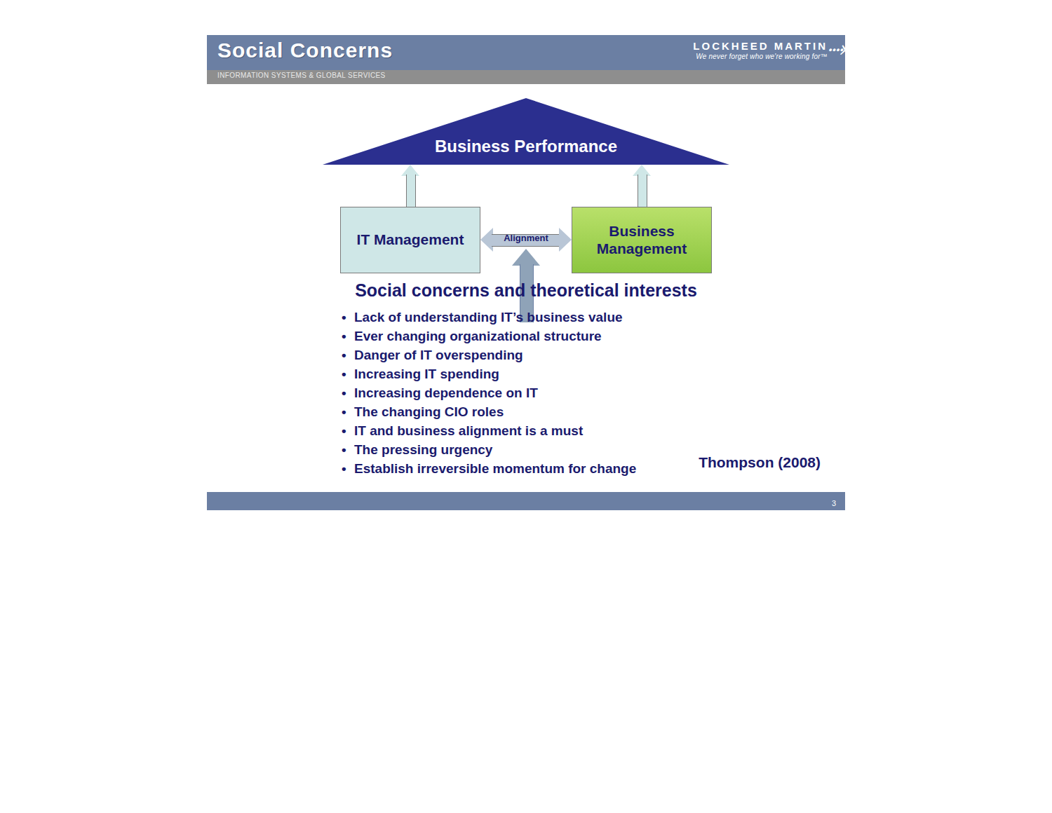Social Concerns
LOCKHEED MARTIN
We never forget who we're working for™
⤑
INFORMATION SYSTEMS & GLOBAL SERVICES
Business Performance
IT Management
Business
Management
Alignment
Social concerns and theoretical interests
Lack of understanding IT’s business value
Ever changing organizational structure
Danger of IT overspending
Increasing IT spending
Increasing dependence on IT
The changing CIO roles
IT and business alignment is a must
The pressing urgency
Establish irreversible momentum for change
Thompson (2008)
3